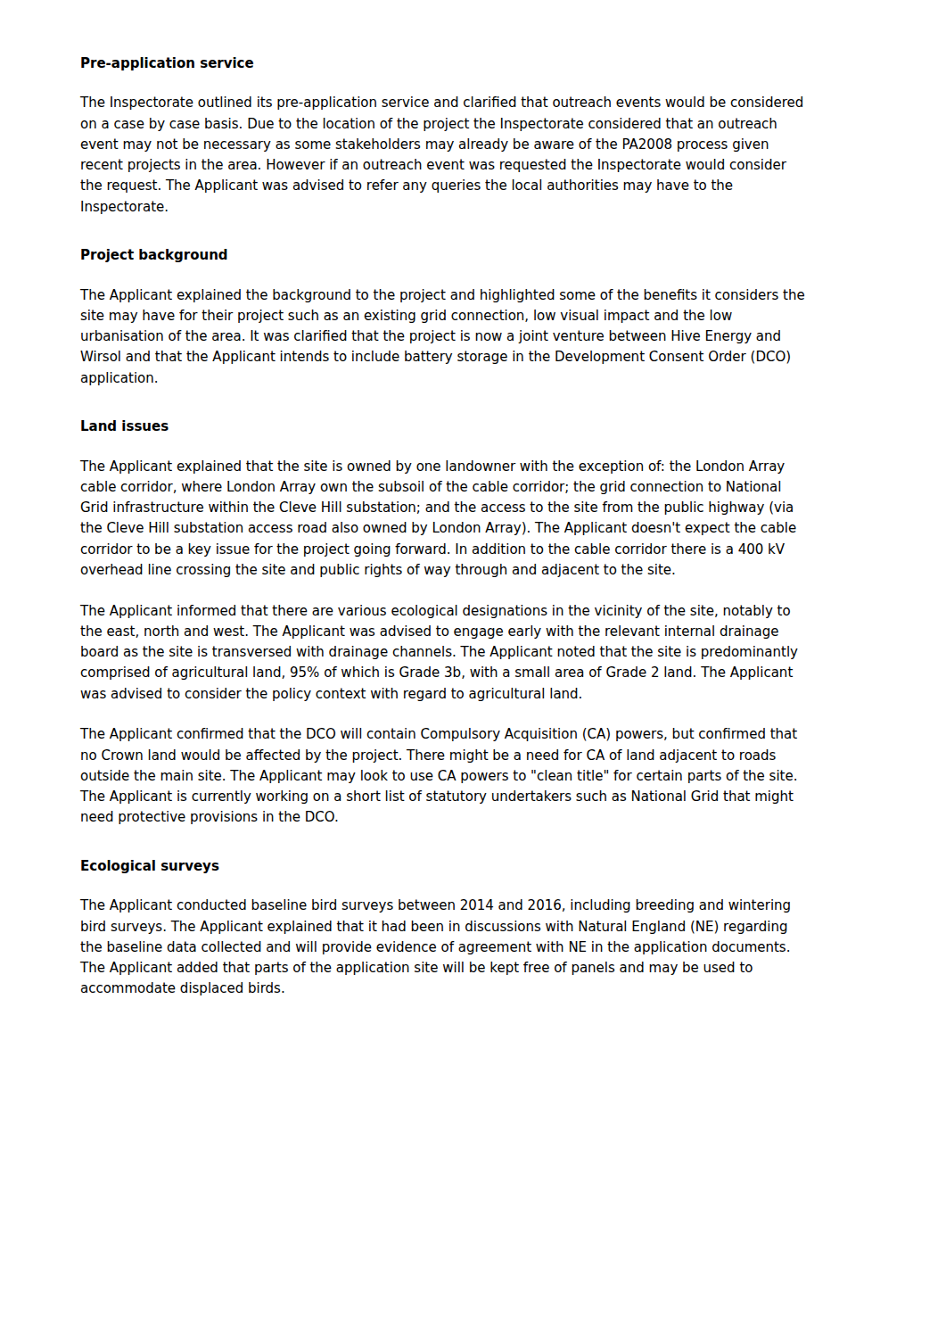Pre-application service
The Inspectorate outlined its pre-application service and clarified that outreach events would be considered on a case by case basis. Due to the location of the project the Inspectorate considered that an outreach event may not be necessary as some stakeholders may already be aware of the PA2008 process given recent projects in the area. However if an outreach event was requested the Inspectorate would consider the request. The Applicant was advised to refer any queries the local authorities may have to the Inspectorate.
Project background
The Applicant explained the background to the project and highlighted some of the benefits it considers the site may have for their project such as an existing grid connection, low visual impact and the low urbanisation of the area. It was clarified that the project is now a joint venture between Hive Energy and Wirsol and that the Applicant intends to include battery storage in the Development Consent Order (DCO) application.
Land issues
The Applicant explained that the site is owned by one landowner with the exception of: the London Array cable corridor, where London Array own the subsoil of the cable corridor; the grid connection to National Grid infrastructure within the Cleve Hill substation; and the access to the site from the public highway (via the Cleve Hill substation access road also owned by London Array). The Applicant doesn't expect the cable corridor to be a key issue for the project going forward. In addition to the cable corridor there is a 400 kV overhead line crossing the site and public rights of way through and adjacent to the site.
The Applicant informed that there are various ecological designations in the vicinity of the site, notably to the east, north and west. The Applicant was advised to engage early with the relevant internal drainage board as the site is transversed with drainage channels. The Applicant noted that the site is predominantly comprised of agricultural land, 95% of which is Grade 3b, with a small area of Grade 2 land. The Applicant was advised to consider the policy context with regard to agricultural land.
The Applicant confirmed that the DCO will contain Compulsory Acquisition (CA) powers, but confirmed that no Crown land would be affected by the project. There might be a need for CA of land adjacent to roads outside the main site. The Applicant may look to use CA powers to "clean title" for certain parts of the site. The Applicant is currently working on a short list of statutory undertakers such as National Grid that might need protective provisions in the DCO.
Ecological surveys
The Applicant conducted baseline bird surveys between 2014 and 2016, including breeding and wintering bird surveys. The Applicant explained that it had been in discussions with Natural England (NE) regarding the baseline data collected and will provide evidence of agreement with NE in the application documents. The Applicant added that parts of the application site will be kept free of panels and may be used to accommodate displaced birds.